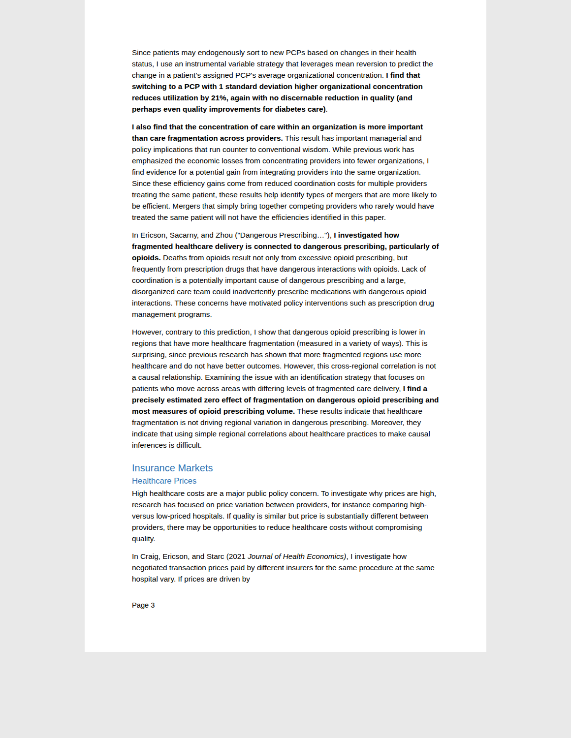Since patients may endogenously sort to new PCPs based on changes in their health status, I use an instrumental variable strategy that leverages mean reversion to predict the change in a patient's assigned PCP's average organizational concentration. I find that switching to a PCP with 1 standard deviation higher organizational concentration reduces utilization by 21%, again with no discernable reduction in quality (and perhaps even quality improvements for diabetes care).
I also find that the concentration of care within an organization is more important than care fragmentation across providers. This result has important managerial and policy implications that run counter to conventional wisdom. While previous work has emphasized the economic losses from concentrating providers into fewer organizations, I find evidence for a potential gain from integrating providers into the same organization. Since these efficiency gains come from reduced coordination costs for multiple providers treating the same patient, these results help identify types of mergers that are more likely to be efficient. Mergers that simply bring together competing providers who rarely would have treated the same patient will not have the efficiencies identified in this paper.
In Ericson, Sacarny, and Zhou ("Dangerous Prescribing…"), I investigated how fragmented healthcare delivery is connected to dangerous prescribing, particularly of opioids. Deaths from opioids result not only from excessive opioid prescribing, but frequently from prescription drugs that have dangerous interactions with opioids. Lack of coordination is a potentially important cause of dangerous prescribing and a large, disorganized care team could inadvertently prescribe medications with dangerous opioid interactions. These concerns have motivated policy interventions such as prescription drug management programs.
However, contrary to this prediction, I show that dangerous opioid prescribing is lower in regions that have more healthcare fragmentation (measured in a variety of ways). This is surprising, since previous research has shown that more fragmented regions use more healthcare and do not have better outcomes. However, this cross-regional correlation is not a causal relationship. Examining the issue with an identification strategy that focuses on patients who move across areas with differing levels of fragmented care delivery, I find a precisely estimated zero effect of fragmentation on dangerous opioid prescribing and most measures of opioid prescribing volume. These results indicate that healthcare fragmentation is not driving regional variation in dangerous prescribing. Moreover, they indicate that using simple regional correlations about healthcare practices to make causal inferences is difficult.
Insurance Markets
Healthcare Prices
High healthcare costs are a major public policy concern. To investigate why prices are high, research has focused on price variation between providers, for instance comparing high- versus low-priced hospitals. If quality is similar but price is substantially different between providers, there may be opportunities to reduce healthcare costs without compromising quality.
In Craig, Ericson, and Starc (2021 Journal of Health Economics), I investigate how negotiated transaction prices paid by different insurers for the same procedure at the same hospital vary. If prices are driven by
Page 3